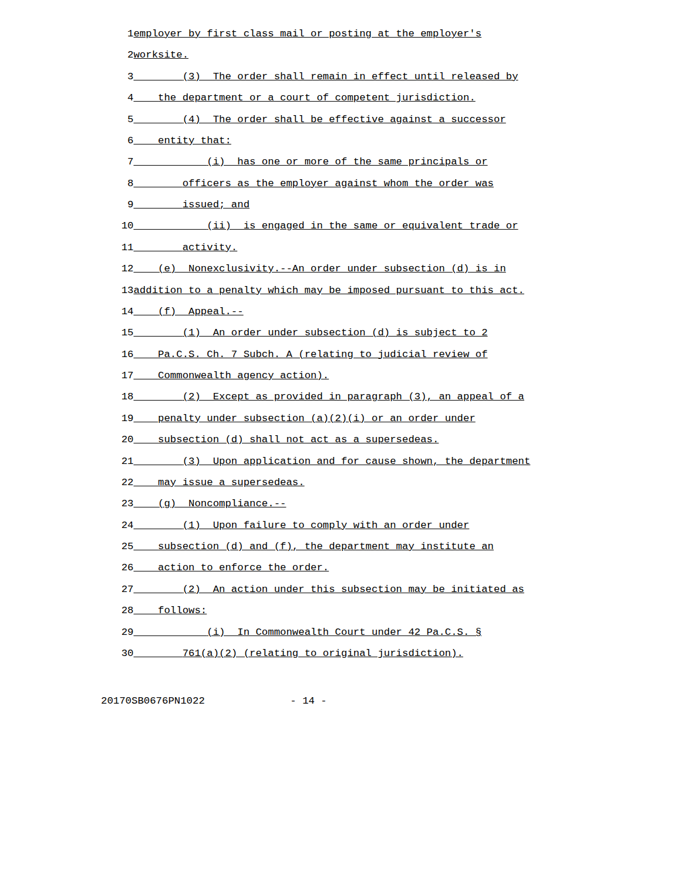| 1 | employer by first class mail or posting at the employer's |
| 2 | worksite. |
| 3 | (3) The order shall remain in effect until released by |
| 4 | the department or a court of competent jurisdiction. |
| 5 | (4) The order shall be effective against a successor |
| 6 | entity that: |
| 7 | (i) has one or more of the same principals or |
| 8 | officers as the employer against whom the order was |
| 9 | issued; and |
| 10 | (ii) is engaged in the same or equivalent trade or |
| 11 | activity. |
| 12 | (e) Nonexclusivity.--An order under subsection (d) is in |
| 13 | addition to a penalty which may be imposed pursuant to this act. |
| 14 | (f) Appeal.-- |
| 15 | (1) An order under subsection (d) is subject to 2 |
| 16 | Pa.C.S. Ch. 7 Subch. A (relating to judicial review of |
| 17 | Commonwealth agency action). |
| 18 | (2) Except as provided in paragraph (3), an appeal of a |
| 19 | penalty under subsection (a)(2)(i) or an order under |
| 20 | subsection (d) shall not act as a supersedeas. |
| 21 | (3) Upon application and for cause shown, the department |
| 22 | may issue a supersedeas. |
| 23 | (g) Noncompliance.-- |
| 24 | (1) Upon failure to comply with an order under |
| 25 | subsection (d) and (f), the department may institute an |
| 26 | action to enforce the order. |
| 27 | (2) An action under this subsection may be initiated as |
| 28 | follows: |
| 29 | (i) In Commonwealth Court under 42 Pa.C.S. § |
| 30 | 761(a)(2) (relating to original jurisdiction). |
20170SB0676PN1022 - 14 -